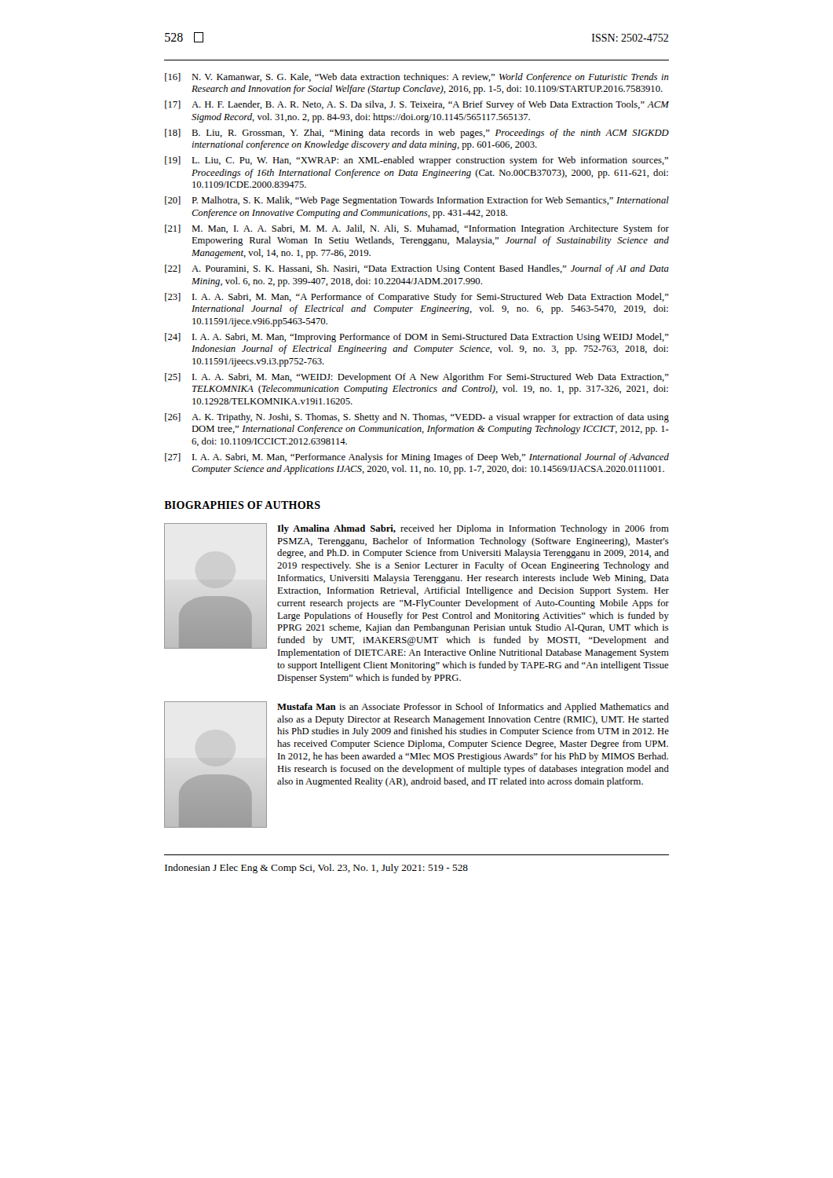528
ISSN: 2502-4752
[16] N. V. Kamanwar, S. G. Kale, “Web data extraction techniques: A review,” World Conference on Futuristic Trends in Research and Innovation for Social Welfare (Startup Conclave), 2016, pp. 1-5, doi: 10.1109/STARTUP.2016.7583910.
[17] A. H. F. Laender, B. A. R. Neto, A. S. Da silva, J. S. Teixeira, “A Brief Survey of Web Data Extraction Tools,” ACM Sigmod Record, vol. 31,no. 2, pp. 84-93, doi: https://doi.org/10.1145/565117.565137.
[18] B. Liu, R. Grossman, Y. Zhai, “Mining data records in web pages,” Proceedings of the ninth ACM SIGKDD international conference on Knowledge discovery and data mining, pp. 601-606, 2003.
[19] L. Liu, C. Pu, W. Han, “XWRAP: an XML-enabled wrapper construction system for Web information sources,” Proceedings of 16th International Conference on Data Engineering (Cat. No.00CB37073), 2000, pp. 611-621, doi: 10.1109/ICDE.2000.839475.
[20] P. Malhotra, S. K. Malik, “Web Page Segmentation Towards Information Extraction for Web Semantics,” International Conference on Innovative Computing and Communications, pp. 431-442, 2018.
[21] M. Man, I. A. A. Sabri, M. M. A. Jalil, N. Ali, S. Muhamad, “Information Integration Architecture System for Empowering Rural Woman In Setiu Wetlands, Terengganu, Malaysia,” Journal of Sustainability Science and Management, vol, 14, no. 1, pp. 77-86, 2019.
[22] A. Pouramini, S. K. Hassani, Sh. Nasiri, “Data Extraction Using Content Based Handles,” Journal of AI and Data Mining, vol. 6, no. 2, pp. 399-407, 2018, doi: 10.22044/JADM.2017.990.
[23] I. A. A. Sabri, M. Man, “A Performance of Comparative Study for Semi-Structured Web Data Extraction Model,” International Journal of Electrical and Computer Engineering, vol. 9, no. 6, pp. 5463-5470, 2019, doi: 10.11591/ijece.v9i6.pp5463-5470.
[24] I. A. A. Sabri, M. Man, “Improving Performance of DOM in Semi-Structured Data Extraction Using WEIDJ Model,” Indonesian Journal of Electrical Engineering and Computer Science, vol. 9, no. 3, pp. 752-763, 2018, doi: 10.11591/ijeecs.v9.i3.pp752-763.
[25] I. A. A. Sabri, M. Man, “WEIDJ: Development Of A New Algorithm For Semi-Structured Web Data Extraction,” TELKOMNIKA (Telecommunication Computing Electronics and Control), vol. 19, no. 1, pp. 317-326, 2021, doi: 10.12928/TELKOMNIKA.v19i1.16205.
[26] A. K. Tripathy, N. Joshi, S. Thomas, S. Shetty and N. Thomas, “VEDD- a visual wrapper for extraction of data using DOM tree,” International Conference on Communication, Information & Computing Technology ICCICT, 2012, pp. 1-6, doi: 10.1109/ICCICT.2012.6398114.
[27] I. A. A. Sabri, M. Man, “Performance Analysis for Mining Images of Deep Web,” International Journal of Advanced Computer Science and Applications IJACS, 2020, vol. 11, no. 10, pp. 1-7, 2020, doi: 10.14569/IJACSA.2020.0111001.
BIOGRAPHIES OF AUTHORS
Ily Amalina Ahmad Sabri, received her Diploma in Information Technology in 2006 from PSMZA, Terengganu, Bachelor of Information Technology (Software Engineering), Master's degree, and Ph.D. in Computer Science from Universiti Malaysia Terengganu in 2009, 2014, and 2019 respectively. She is a Senior Lecturer in Faculty of Ocean Engineering Technology and Informatics, Universiti Malaysia Terengganu. Her research interests include Web Mining, Data Extraction, Information Retrieval, Artificial Intelligence and Decision Support System. Her current research projects are "M-FlyCounter Development of Auto-Counting Mobile Apps for Large Populations of Housefly for Pest Control and Monitoring Activities” which is funded by PPRG 2021 scheme, Kajian dan Pembangunan Perisian untuk Studio Al-Quran, UMT which is funded by UMT, iMAKERS@UMT which is funded by MOSTI, “Development and Implementation of DIETCARE: An Interactive Online Nutritional Database Management System to support Intelligent Client Monitoring” which is funded by TAPE-RG and “An intelligent Tissue Dispenser System” which is funded by PPRG.
Mustafa Man is an Associate Professor in School of Informatics and Applied Mathematics and also as a Deputy Director at Research Management Innovation Centre (RMIC), UMT. He started his PhD studies in July 2009 and finished his studies in Computer Science from UTM in 2012. He has received Computer Science Diploma, Computer Science Degree, Master Degree from UPM. In 2012, he has been awarded a “MIec MOS Prestigious Awards” for his PhD by MIMOS Berhad. His research is focused on the development of multiple types of databases integration model and also in Augmented Reality (AR), android based, and IT related into across domain platform.
Indonesian J Elec Eng & Comp Sci, Vol. 23, No. 1, July 2021: 519 - 528